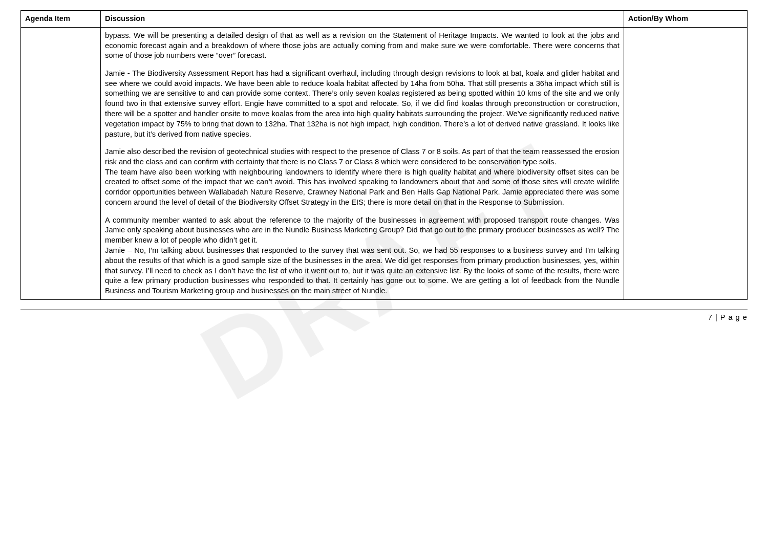DRAFT
| Agenda Item | Discussion | Action/By Whom |
| --- | --- | --- |
| | bypass. We will be presenting a detailed design of that as well as a revision on the Statement of Heritage Impacts. We wanted to look at the jobs and economic forecast again and a breakdown of where those jobs are actually coming from and make sure we were comfortable. There were concerns that some of those job numbers were “over” forecast. Jamie - The Biodiversity Assessment Report has had a significant overhaul, including through design revisions to look at bat, koala and glider habitat and see where we could avoid impacts. We have been able to reduce koala habitat affected by 14ha from 50ha. That still presents a 36ha impact which still is something we are sensitive to and can provide some context. There’s only seven koalas registered as being spotted within 10 kms of the site and we only found two in that extensive survey effort. Engie have committed to a spot and relocate. So, if we did find koalas through preconstruction or construction, there will be a spotter and handler onsite to move koalas from the area into high quality habitats surrounding the project. We’ve significantly reduced native vegetation impact by 75% to bring that down to 132ha. That 132ha is not high impact, high condition. There’s a lot of derived native grassland. It looks like pasture, but it’s derived from native species. Jamie also described the revision of geotechnical studies with respect to the presence of Class 7 or 8 soils. As part of that the team reassessed the erosion risk and the class and can confirm with certainty that there is no Class 7 or Class 8 which were considered to be conservation type soils. The team have also been working with neighbouring landowners to identify where there is high quality habitat and where biodiversity offset sites can be created to offset some of the impact that we can’t avoid. This has involved speaking to landowners about that and some of those sites will create wildlife corridor opportunities between Wallabadah Nature Reserve, Crawney National Park and Ben Halls Gap National Park. Jamie appreciated there was some concern around the level of detail of the Biodiversity Offset Strategy in the EIS; there is more detail on that in the Response to Submission. A community member wanted to ask about the reference to the majority of the businesses in agreement with proposed transport route changes. Was Jamie only speaking about businesses who are in the Nundle Business Marketing Group? Did that go out to the primary producer businesses as well? The member knew a lot of people who didn’t get it. Jamie – No, I’m talking about businesses that responded to the survey that was sent out. So, we had 55 responses to a business survey and I’m talking about the results of that which is a good sample size of the businesses in the area. We did get responses from primary production businesses, yes, within that survey. I’ll need to check as I don’t have the list of who it went out to, but it was quite an extensive list. By the looks of some of the results, there were quite a few primary production businesses who responded to that. It certainly has gone out to some. We are getting a lot of feedback from the Nundle Business and Tourism Marketing group and businesses on the main street of Nundle. | |
7 | P a g e